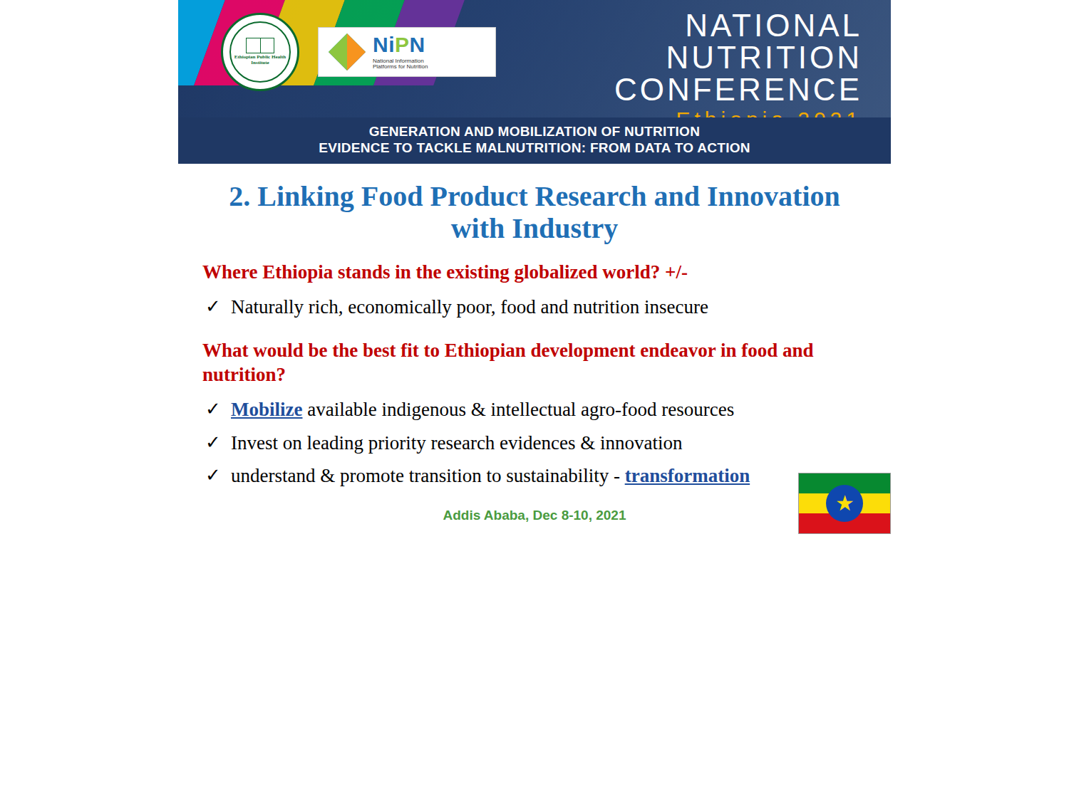Ethiopian Public Health Institute
NiPN
National Information
Platforms for Nutrition
National Nutrition Conference Ethiopia 2021
GENERATION AND MOBILIZATION OF NUTRITION
EVIDENCE TO TACKLE MALNUTRITION: FROM DATA TO ACTION
2. Linking Food Product Research and Innovation with Industry
Where Ethiopia stands in the existing globalized world? +/-
Naturally rich, economically poor, food and nutrition insecure
What would be the best fit to Ethiopian development endeavor in food and nutrition?
Mobilize available indigenous & intellectual agro-food resources
Invest on leading priority research evidences & innovation
understand & promote transition to sustainability - transformation
Addis Ababa, Dec 8-10, 2021
★